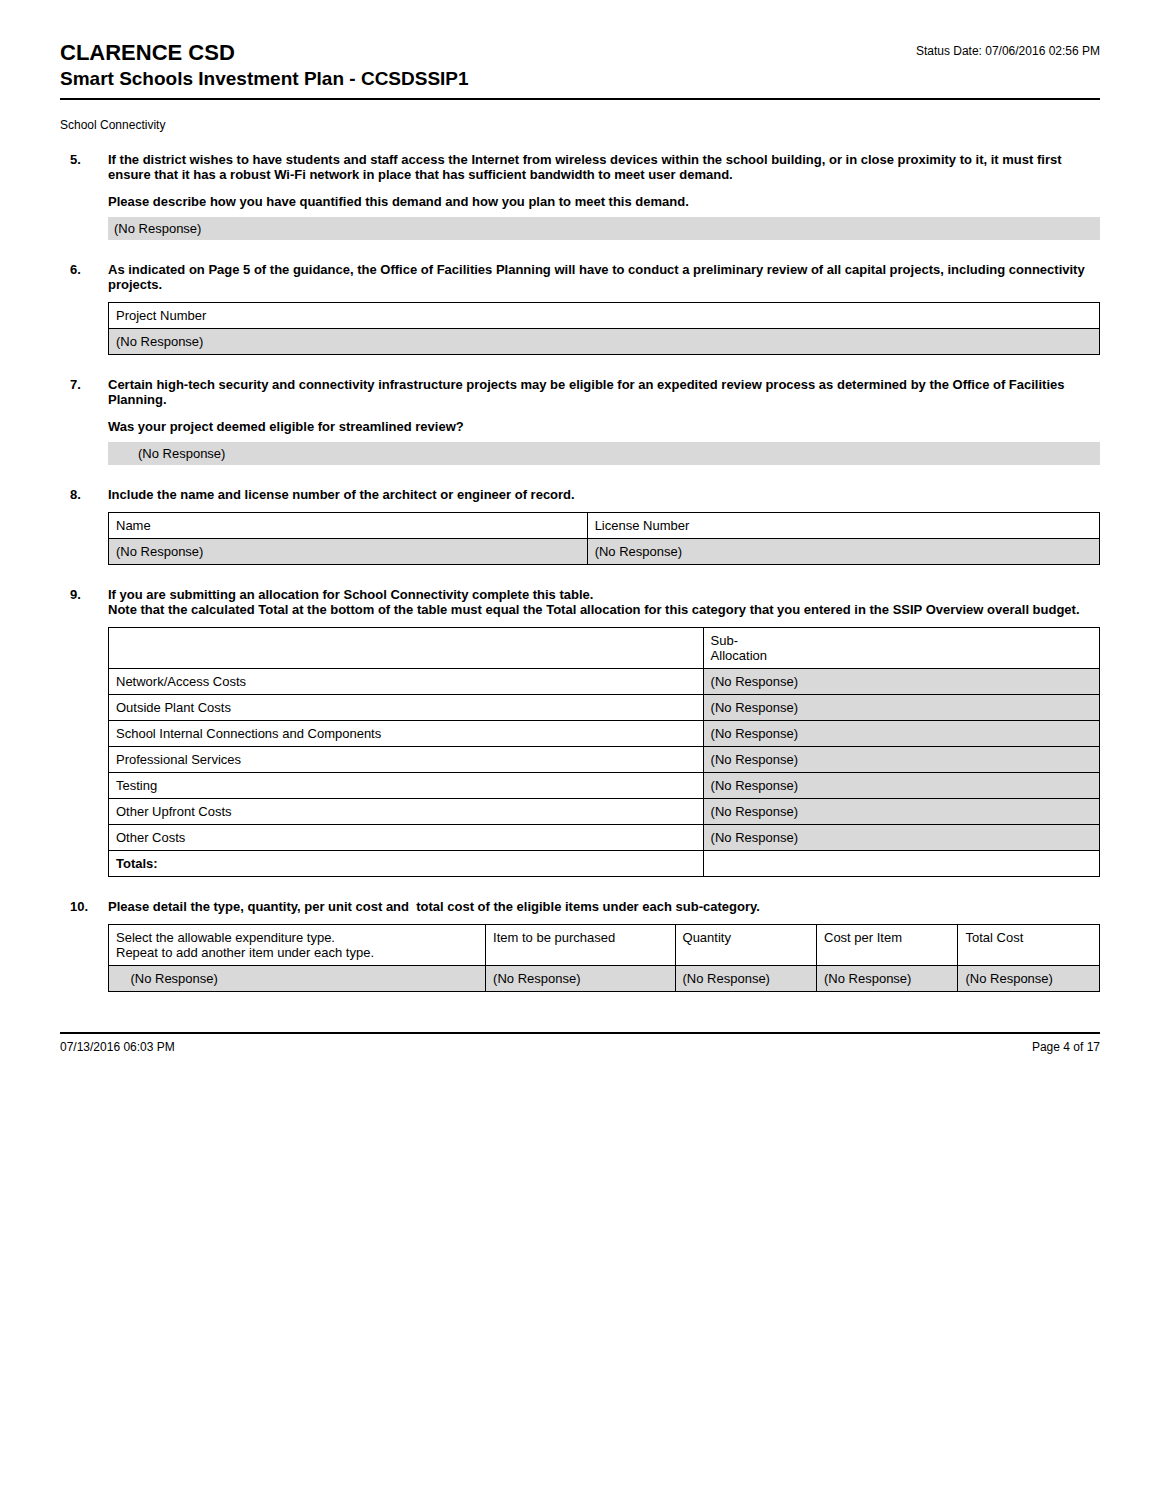Status Date: 07/06/2016 02:56 PM
CLARENCE CSD
Smart Schools Investment Plan - CCSDSSIP1
School Connectivity
5.
If the district wishes to have students and staff access the Internet from wireless devices within the school building, or in close proximity to it, it must first ensure that it has a robust Wi-Fi network in place that has sufficient bandwidth to meet user demand.
Please describe how you have quantified this demand and how you plan to meet this demand.
(No Response)
6.
As indicated on Page 5 of the guidance, the Office of Facilities Planning will have to conduct a preliminary review of all capital projects, including connectivity projects.
| Project Number |
| --- |
| (No Response) |
7.
Certain high-tech security and connectivity infrastructure projects may be eligible for an expedited review process as determined by the Office of Facilities Planning.
Was your project deemed eligible for streamlined review?
(No Response)
8.
Include the name and license number of the architect or engineer of record.
| Name | License Number |
| --- | --- |
| (No Response) | (No Response) |
9.
If you are submitting an allocation for School Connectivity complete this table.
Note that the calculated Total at the bottom of the table must equal the Total allocation for this category that you entered in the SSIP Overview overall budget.
| | Sub- Allocation |
| --- | --- |
| Network/Access Costs | (No Response) |
| Outside Plant Costs | (No Response) |
| School Internal Connections and Components | (No Response) |
| Professional Services | (No Response) |
| Testing | (No Response) |
| Other Upfront Costs | (No Response) |
| Other Costs | (No Response) |
| Totals: | |
10.
Please detail the type, quantity, per unit cost and total cost of the eligible items under each sub-category.
| Select the allowable expenditure type. Repeat to add another item under each type. | Item to be purchased | Quantity | Cost per Item | Total Cost |
| --- | --- | --- | --- | --- |
| (No Response) | (No Response) | (No Response) | (No Response) | (No Response) |
07/13/2016 06:03 PM Page 4 of 17